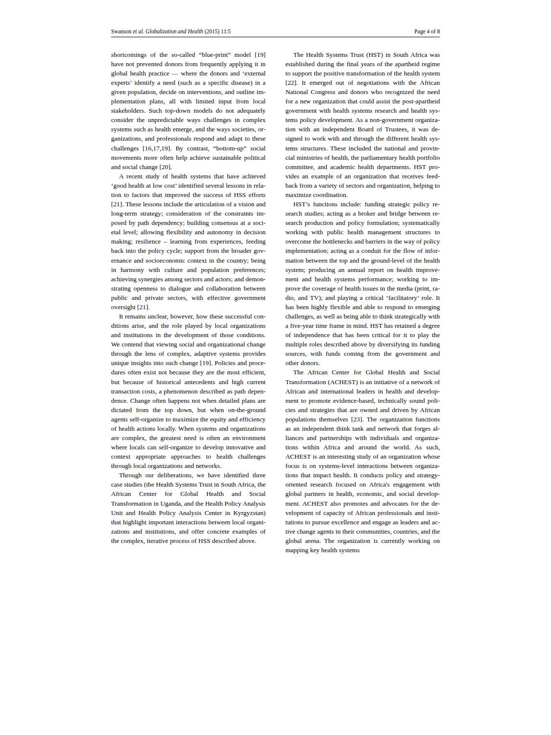Swanson et al. Globalization and Health (2015) 11:5 Page 4 of 8
shortcomings of the so-called “blue-print” model [19] have not prevented donors from frequently applying it in global health practice — where the donors and ‘external experts’ identify a need (such as a specific disease) in a given population, decide on interventions, and outline implementation plans, all with limited input from local stakeholders. Such top-down models do not adequately consider the unpredictable ways challenges in complex systems such as health emerge, and the ways societies, organizations, and professionals respond and adapt to these challenges [16,17,19]. By contrast, “bottom-up” social movements more often help achieve sustainable political and social change [20].
A recent study of health systems that have achieved ‘good health at low cost’ identified several lessons in relation to factors that improved the success of HSS efforts [21]. These lessons include the articulation of a vision and long-term strategy; consideration of the constraints imposed by path dependency; building consensus at a societal level; allowing flexibility and autonomy in decision making; resilience – learning from experiences, feeding back into the policy cycle; support from the broader governance and socioeconomic context in the country; being in harmony with culture and population preferences; achieving synergies among sectors and actors; and demonstrating openness to dialogue and collaboration between public and private sectors, with effective government oversight [21].
It remains unclear, however, how these successful conditions arise, and the role played by local organizations and institutions in the development of those conditions. We contend that viewing social and organizational change through the lens of complex, adaptive systems provides unique insights into such change [19]. Policies and procedures often exist not because they are the most efficient, but because of historical antecedents and high current transaction costs, a phenomenon described as path dependence. Change often happens not when detailed plans are dictated from the top down, but when on-the-ground agents self-organize to maximize the equity and efficiency of health actions locally. When systems and organizations are complex, the greatest need is often an environment where locals can self-organize to develop innovative and context appropriate approaches to health challenges through local organizations and networks.
Through our deliberations, we have identified three case studies (the Health Systems Trust in South Africa, the African Center for Global Health and Social Transformation in Uganda, and the Health Policy Analysis Unit and Health Policy Analysis Center in Kyrgyzstan) that highlight important interactions between local organizations and institutions, and offer concrete examples of the complex, iterative process of HSS described above.
The Health Systems Trust (HST) in South Africa was established during the final years of the apartheid regime to support the positive transformation of the health system [22]. It emerged out of negotiations with the African National Congress and donors who recognized the need for a new organization that could assist the post-apartheid government with health systems research and health systems policy development. As a non-government organization with an independent Board of Trustees, it was designed to work with and through the different health systems structures. These included the national and provincial ministries of health, the parliamentary health portfolio committee, and academic health departments. HST provides an example of an organization that receives feedback from a variety of sectors and organization, helping to maximize coordination.
HST’s functions include: funding strategic policy research studies; acting as a broker and bridge between research production and policy formulation; systematically working with public health management structures to overcome the bottlenecks and barriers in the way of policy implementation; acting as a conduit for the flow of information between the top and the ground-level of the health system; producing an annual report on health improvement and health systems performance; working to improve the coverage of health issues in the media (print, radio, and TV); and playing a critical ‘facilitatory’ role. It has been highly flexible and able to respond to emerging challenges, as well as being able to think strategically with a five-year time frame in mind. HST has retained a degree of independence that has been critical for it to play the multiple roles described above by diversifying its funding sources, with funds coming from the government and other donors.
The African Center for Global Health and Social Transformation (ACHEST) is an initiative of a network of African and international leaders in health and development to promote evidence-based, technically sound policies and strategies that are owned and driven by African populations themselves [23]. The organization functions as an independent think tank and network that forges alliances and partnerships with individuals and organizations within Africa and around the world. As such, ACHEST is an interesting study of an organization whose focus is on systems-level interactions between organizations that impact health. It conducts policy and strategy-oriented research focused on Africa's engagement with global partners in health, economic, and social development. ACHEST also promotes and advocates for the development of capacity of African professionals and institutions to pursue excellence and engage as leaders and active change agents in their communities, countries, and the global arena. The organization is currently working on mapping key health systems